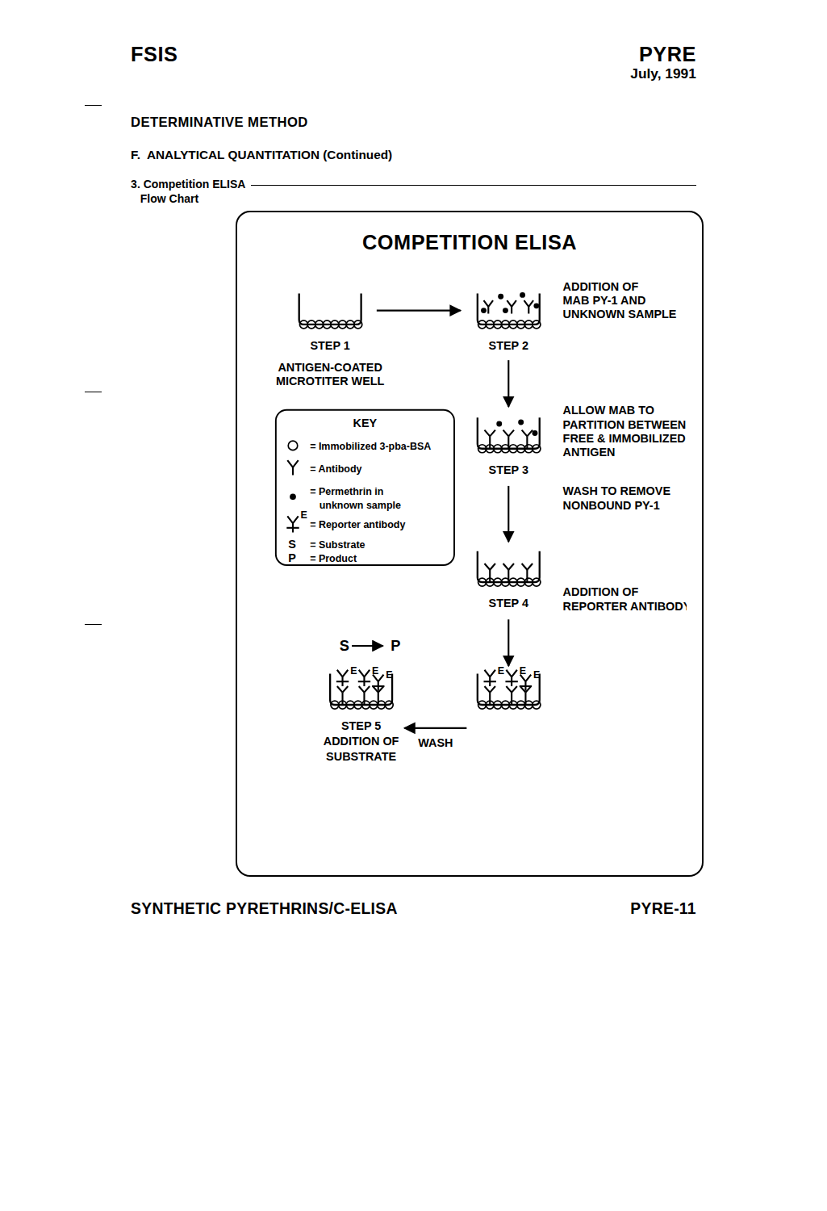FSIS
PYRE
July, 1991
DETERMINATIVE METHOD
F. ANALYTICAL QUANTITATION (Continued)
3. Competition ELISA
Flow Chart
COMPETITION ELISA
STEP 1 ANTIGEN-COATED MICROTITER WELL STEP 2 ADDITION OF MAB PY-1 AND UNKNOWN SAMPLE KEY = Immobilized 3-pba-BSA = Antibody = Permethrin in unknown sample E = Reporter antibody S = Substrate P = Product STEP 3 ALLOW MAB TO PARTITION BETWEEN FREE & IMMOBILIZED ANTIGEN WASH TO REMOVE NONBOUND PY-1 STEP 4 ADDITION OF REPORTER ANTIBODY E E E WASH E E E STEP 5 ADDITION OF SUBSTRATE S P
SYNTHETIC PYRETHRINS/C-ELISA
PYRE-11